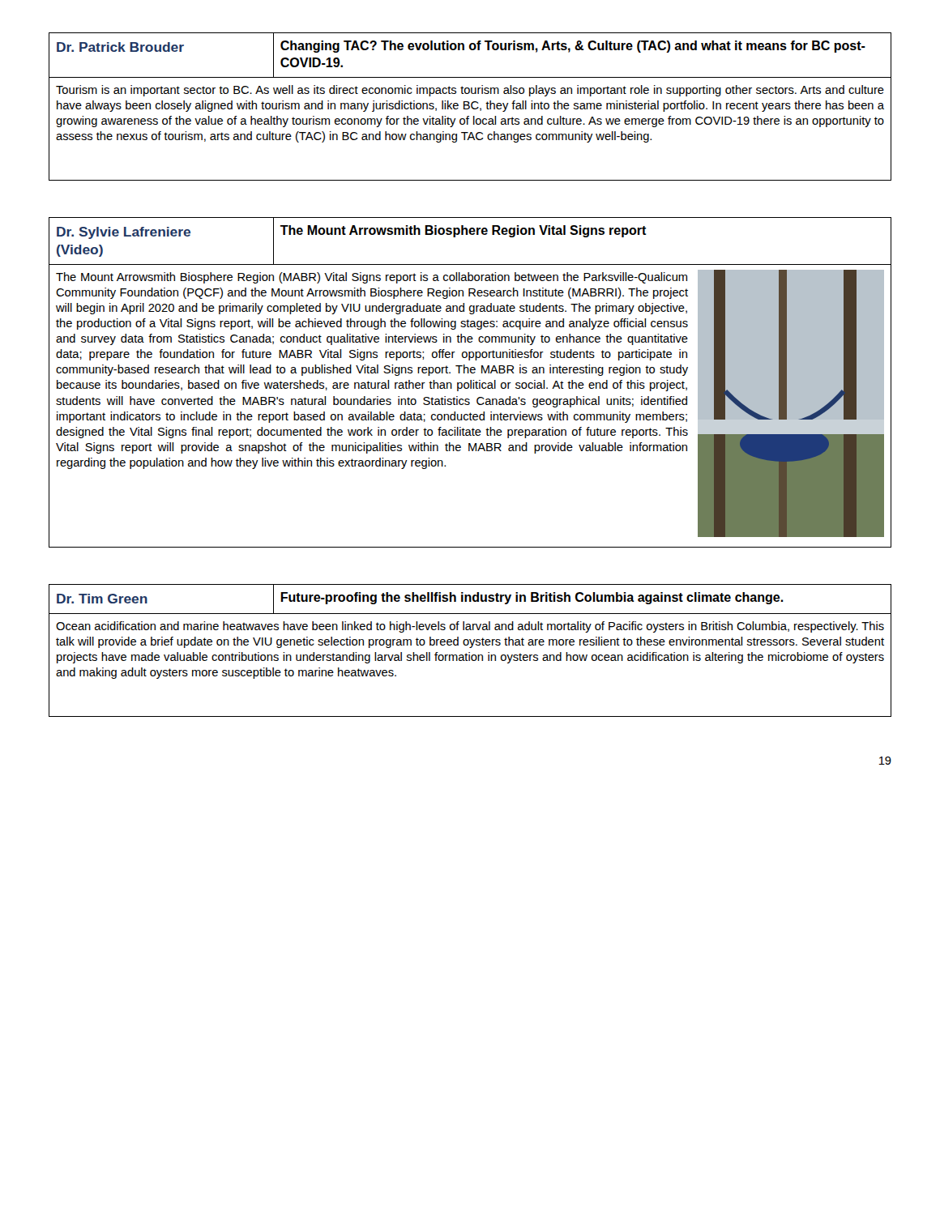| Dr. Patrick Brouder | Changing TAC? The evolution of Tourism, Arts, & Culture (TAC) and what it means for BC post-COVID-19. |
| Tourism is an important sector to BC. As well as its direct economic impacts tourism also plays an important role in supporting other sectors. Arts and culture have always been closely aligned with tourism and in many jurisdictions, like BC, they fall into the same ministerial portfolio. In recent years there has been a growing awareness of the value of a healthy tourism economy for the vitality of local arts and culture. As we emerge from COVID-19 there is an opportunity to assess the nexus of tourism, arts and culture (TAC) in BC and how changing TAC changes community well-being. |
| Dr. Sylvie Lafreniere (Video) | The Mount Arrowsmith Biosphere Region Vital Signs report |
| The Mount Arrowsmith Biosphere Region (MABR) Vital Signs report is a collaboration between the Parksville-Qualicum Community Foundation (PQCF) and the Mount Arrowsmith Biosphere Region Research Institute (MABRRI). The project will begin in April 2020 and be primarily completed by VIU undergraduate and graduate students. The primary objective, the production of a Vital Signs report, will be achieved through the following stages: acquire and analyze official census and survey data from Statistics Canada; conduct qualitative interviews in the community to enhance the quantitative data; prepare the foundation for future MABR Vital Signs reports; offer opportunitiesfor students to participate in community-based research that will lead to a published Vital Signs report. The MABR is an interesting region to study because its boundaries, based on five watersheds, are natural rather than political or social. At the end of this project, students will have converted the MABR's natural boundaries into Statistics Canada's geographical units; identified important indicators to include in the report based on available data; conducted interviews with community members; designed the Vital Signs final report; documented the work in order to facilitate the preparation of future reports. This Vital Signs report will provide a snapshot of the municipalities within the MABR and provide valuable information regarding the population and how they live within this extraordinary region. |
| Dr. Tim Green | Future-proofing the shellfish industry in British Columbia against climate change. |
| Ocean acidification and marine heatwaves have been linked to high-levels of larval and adult mortality of Pacific oysters in British Columbia, respectively. This talk will provide a brief update on the VIU genetic selection program to breed oysters that are more resilient to these environmental stressors. Several student projects have made valuable contributions in understanding larval shell formation in oysters and how ocean acidification is altering the microbiome of oysters and making adult oysters more susceptible to marine heatwaves. |
19